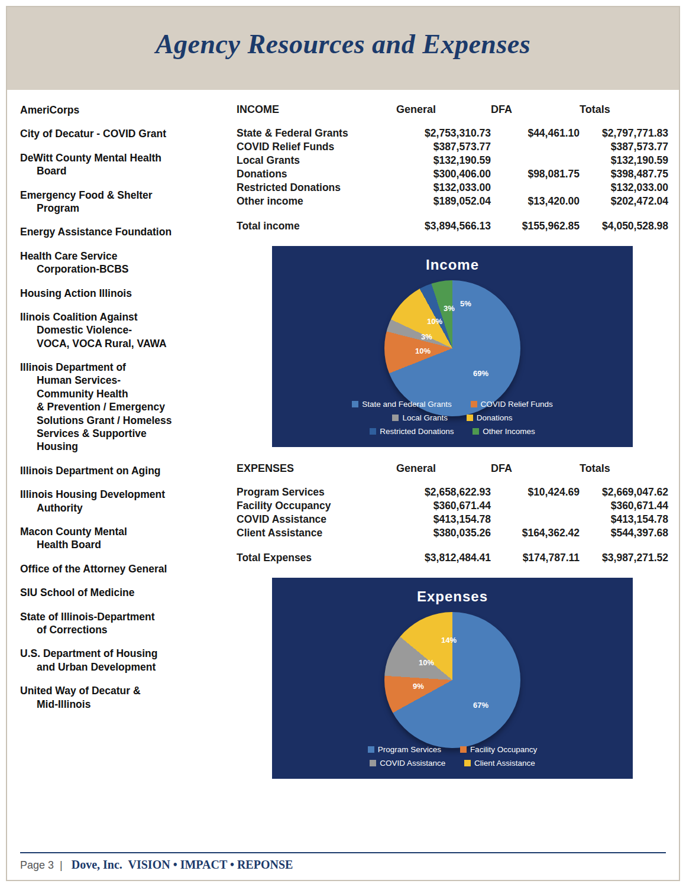Agency Resources and Expenses
AmeriCorps
City of Decatur - COVID Grant
DeWitt County Mental HealthBoard
Emergency Food & ShelterProgram
Energy Assistance Foundation
Health Care ServiceCorporation-BCBS
Housing Action Illinois
Ilinois Coalition AgainstDomestic Violence-VOCA, VOCA Rural, VAWA
Illinois Department ofHuman Services-Community Health& Prevention / Emergency Solutions Grant / Homeless Services & Supportive Housing
Illinois Department on Aging
Illinois Housing DevelopmentAuthority
Macon County MentalHealth Board
Office of the Attorney General
SIU School of Medicine
State of Illinois-Departmentof Corrections
U.S. Department of Housingand Urban Development
United Way of Decatur &Mid-Illinois
| INCOME | General | DFA | Totals |
| --- | --- | --- | --- |
| State & Federal Grants | $2,753,310.73 | $44,461.10 | $2,797,771.83 |
| COVID Relief Funds | $387,573.77 | | $387,573.77 |
| Local Grants | $132,190.59 | | $132,190.59 |
| Donations | $300,406.00 | $98,081.75 | $398,487.75 |
| Restricted Donations | $132,033.00 | | $132,033.00 |
| Other income | $189,052.04 | $13,420.00 | $202,472.04 |
| Total income | $3,894,566.13 | $155,962.85 | $4,050,528.98 |
Income
69% 10% 3% 10% 3% 5%
State and Federal Grants COVID Relief Funds Local Grants Donations Restricted Donations Other Incomes
| EXPENSES | General | DFA | Totals |
| --- | --- | --- | --- |
| Program Services | $2,658,622.93 | $10,424.69 | $2,669,047.62 |
| Facility Occupancy | $360,671.44 | | $360,671.44 |
| COVID Assistance | $413,154.78 | | $413,154.78 |
| Client Assistance | $380,035.26 | $164,362.42 | $544,397.68 |
| Total Expenses | $3,812,484.41 | $174,787.11 | $3,987,271.52 |
Expenses
67% 9% 10% 14%
Program Services Facility Occupancy COVID Assistance Client Assistance
Page 3 | Dove, Inc. VISION • IMPACT • REPONSE